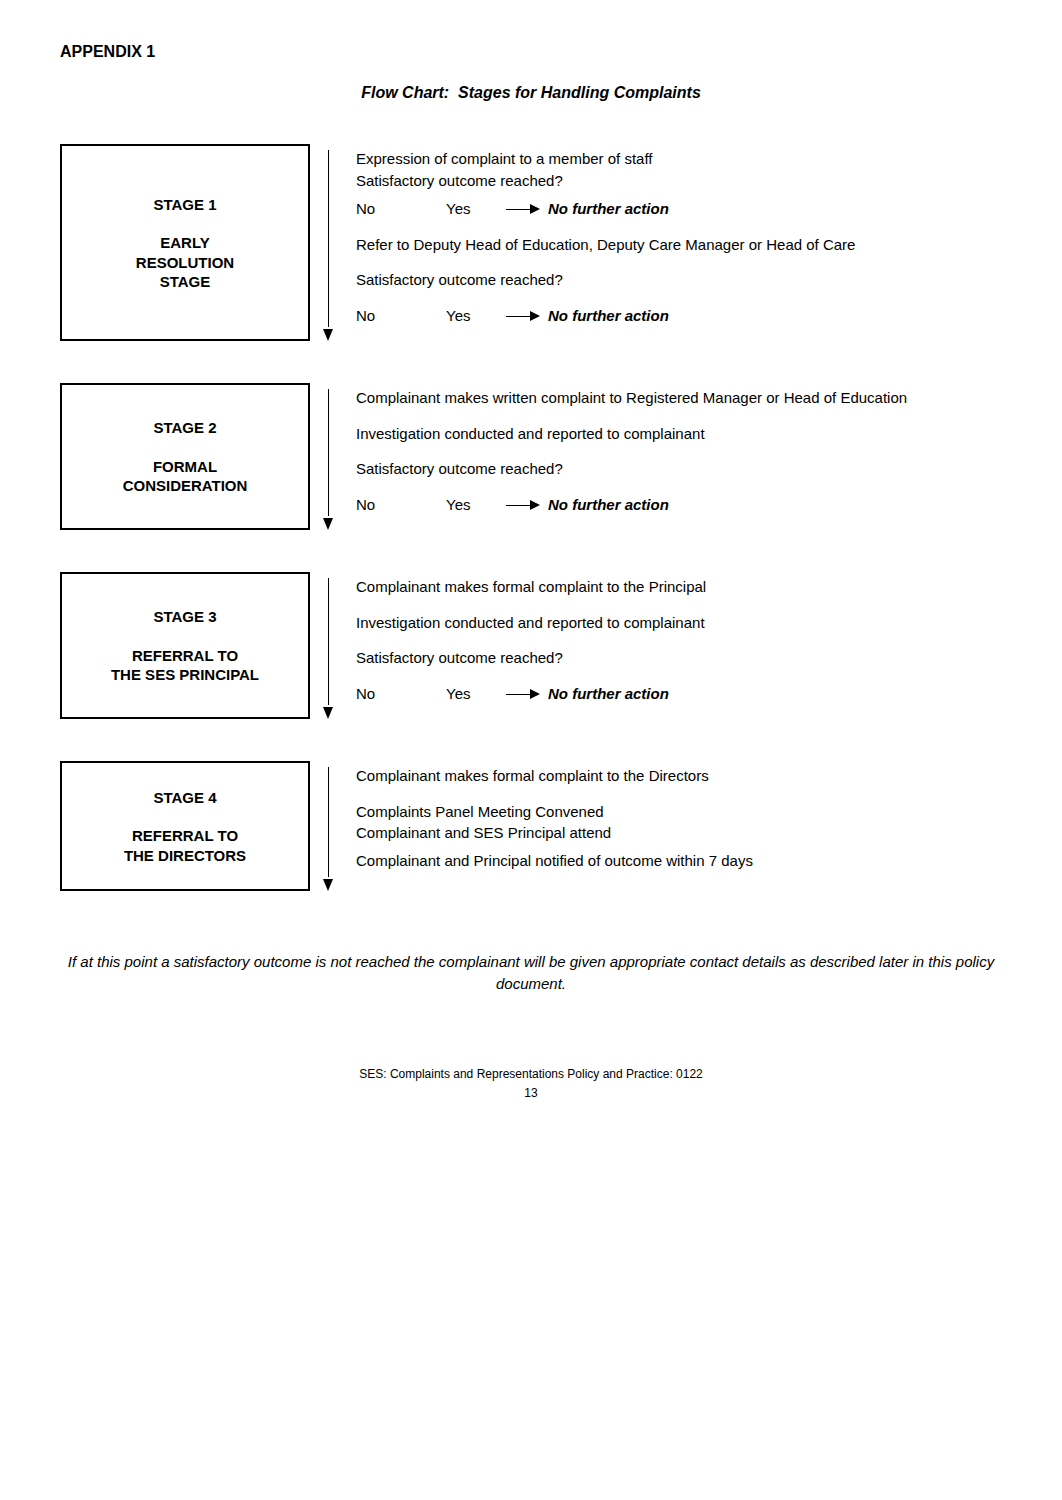APPENDIX 1
Flow Chart: Stages for Handling Complaints
STAGE 1
EARLY
RESOLUTION
STAGE
Expression of complaint to a member of staff
Satisfactory outcome reached?
No Yes No further action
Refer to Deputy Head of Education, Deputy Care Manager or Head of Care
Satisfactory outcome reached?
No Yes No further action
STAGE 2
FORMAL
CONSIDERATION
Complainant makes written complaint to Registered Manager or Head of Education
Investigation conducted and reported to complainant
Satisfactory outcome reached?
No Yes No further action
STAGE 3
REFERRAL TO
THE SES PRINCIPAL
Complainant makes formal complaint to the Principal
Investigation conducted and reported to complainant
Satisfactory outcome reached?
No Yes No further action
STAGE 4
REFERRAL TO
THE DIRECTORS
Complainant makes formal complaint to the Directors
Complaints Panel Meeting Convened
Complainant and SES Principal attend
Complainant and Principal notified of outcome within 7 days
If at this point a satisfactory outcome is not reached the complainant will be given appropriate contact details as described later in this policy document.
SES: Complaints and Representations Policy and Practice: 0122
13